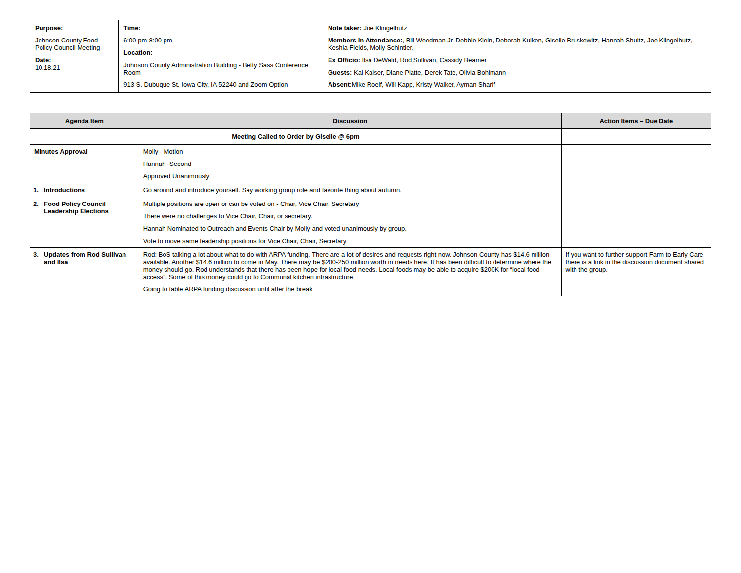| Purpose: Johnson County Food Policy Council Meeting Date: 10.18.21 | Time: 6:00 pm-8:00 pm Location: Johnson County Administration Building - Betty Sass Conference Room 913 S. Dubuque St. Iowa City, IA 52240 and Zoom Option | Note taker: Joe Klingelhutz Members In Attendance: , Bill Weedman Jr, Debbie Klein, Deborah Kuiken, Giselle Bruskewitz, Hannah Shultz, Joe Klingelhutz, Keshia Fields, Molly Schintler, Ex Officio: Ilsa DeWald, Rod Sullivan, Cassidy Beamer Guests: Kai Kaiser, Diane Platte, Derek Tate, Olivia Bohlmann Absent :Mike Roelf, Will Kapp, Kristy Walker, Ayman Sharif |
| Agenda Item | Discussion | Action Items – Due Date |
| --- | --- | --- |
| Meeting Called to Order by Giselle @ 6pm | |
| Minutes Approval | Molly - Motion Hannah -Second Approved Unanimously | |
| 1. Introductions | Go around and introduce yourself. Say working group role and favorite thing about autumn. | |
| 2. Food Policy Council Leadership Elections | Multiple positions are open or can be voted on - Chair, Vice Chair, Secretary There were no challenges to Vice Chair, Chair, or secretary. Hannah Nominated to Outreach and Events Chair by Molly and voted unanimously by group. Vote to move same leadership positions for Vice Chair, Chair, Secretary | |
| 3. Updates from Rod Sullivan and Ilsa | Rod: BoS talking a lot about what to do with ARPA funding. There are a lot of desires and requests right now. Johnson County has $14.6 million available. Another $14.6 million to come in May. There may be $200-250 million worth in needs here. It has been difficult to determine where the money should go. Rod understands that there has been hope for local food needs. Local foods may be able to acquire $200K for “local food access”. Some of this money could go to Communal kitchen infrastructure. Going to table ARPA funding discussion until after the break | If you want to further support Farm to Early Care there is a link in the discussion document shared with the group. |